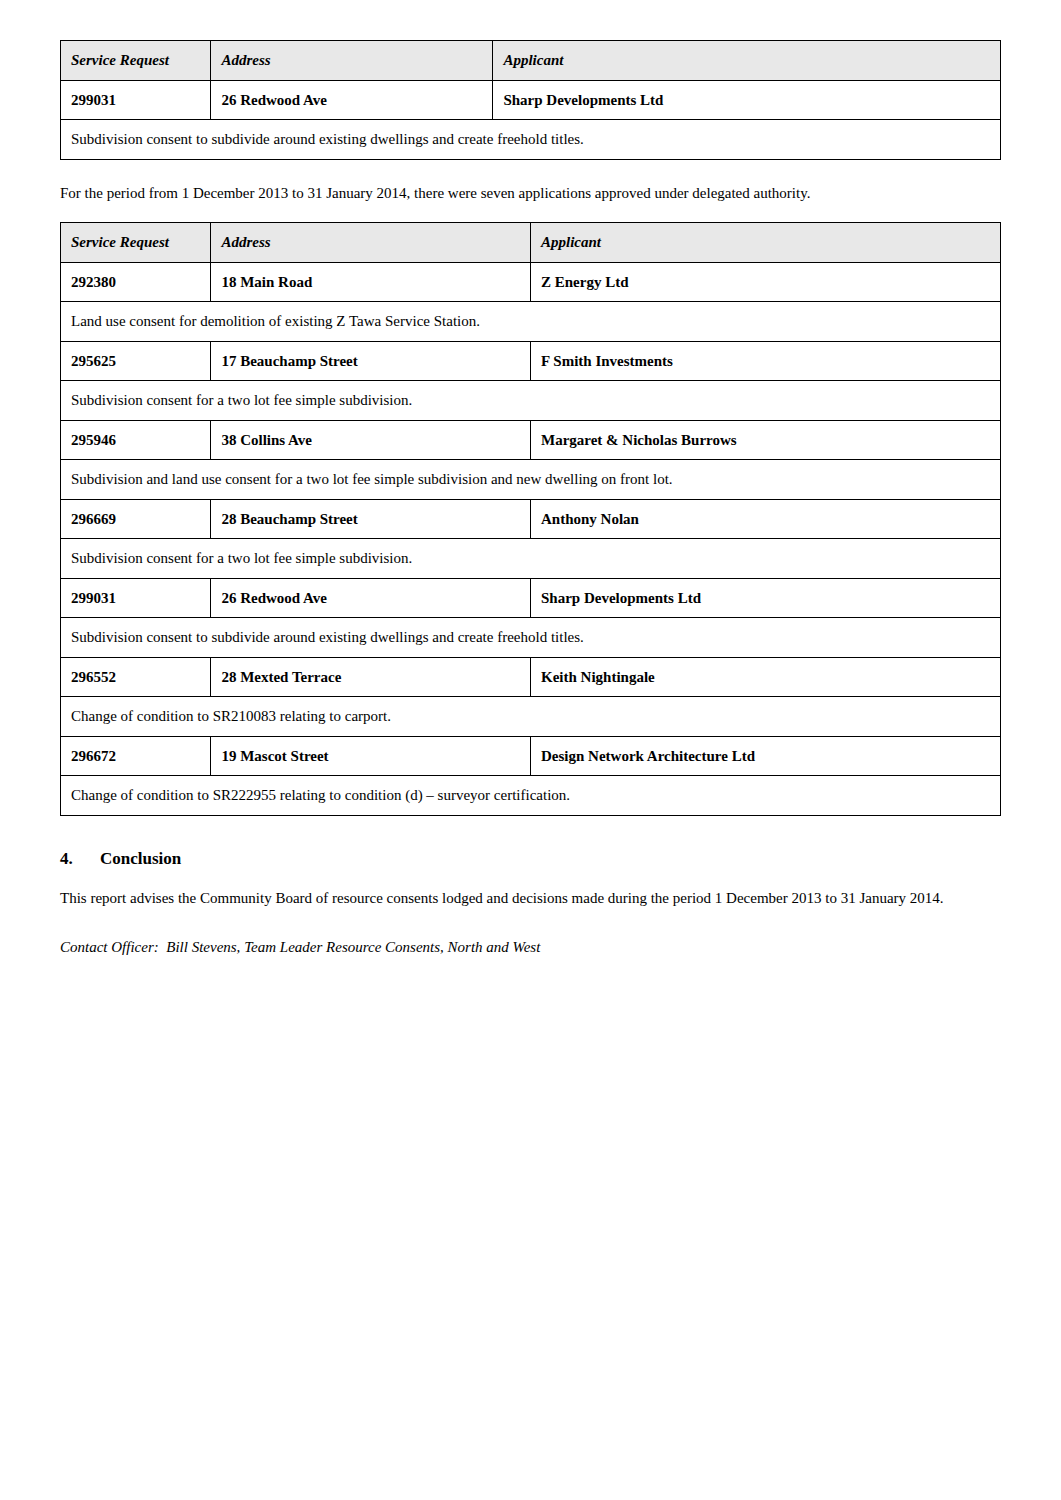| Service Request | Address | Applicant |
| --- | --- | --- |
| 299031 | 26 Redwood Ave | Sharp Developments Ltd |
| Subdivision consent to subdivide around existing dwellings and create freehold titles. |
For the period from 1 December 2013 to 31 January 2014, there were seven applications approved under delegated authority.
| Service Request | Address | Applicant |
| --- | --- | --- |
| 292380 | 18 Main Road | Z Energy Ltd |
| Land use consent for demolition of existing Z Tawa Service Station. |
| 295625 | 17 Beauchamp Street | F Smith Investments |
| Subdivision consent for a two lot fee simple subdivision. |
| 295946 | 38 Collins Ave | Margaret & Nicholas Burrows |
| Subdivision and land use consent for a two lot fee simple subdivision and new dwelling on front lot. |
| 296669 | 28 Beauchamp Street | Anthony Nolan |
| Subdivision consent for a two lot fee simple subdivision. |
| 299031 | 26 Redwood Ave | Sharp Developments Ltd |
| Subdivision consent to subdivide around existing dwellings and create freehold titles. |
| 296552 | 28 Mexted Terrace | Keith Nightingale |
| Change of condition to SR210083 relating to carport. |
| 296672 | 19 Mascot Street | Design Network Architecture Ltd |
| Change of condition to SR222955 relating to condition (d) – surveyor certification. |
4. Conclusion
This report advises the Community Board of resource consents lodged and decisions made during the period 1 December 2013 to 31 January 2014.
Contact Officer: Bill Stevens, Team Leader Resource Consents, North and West